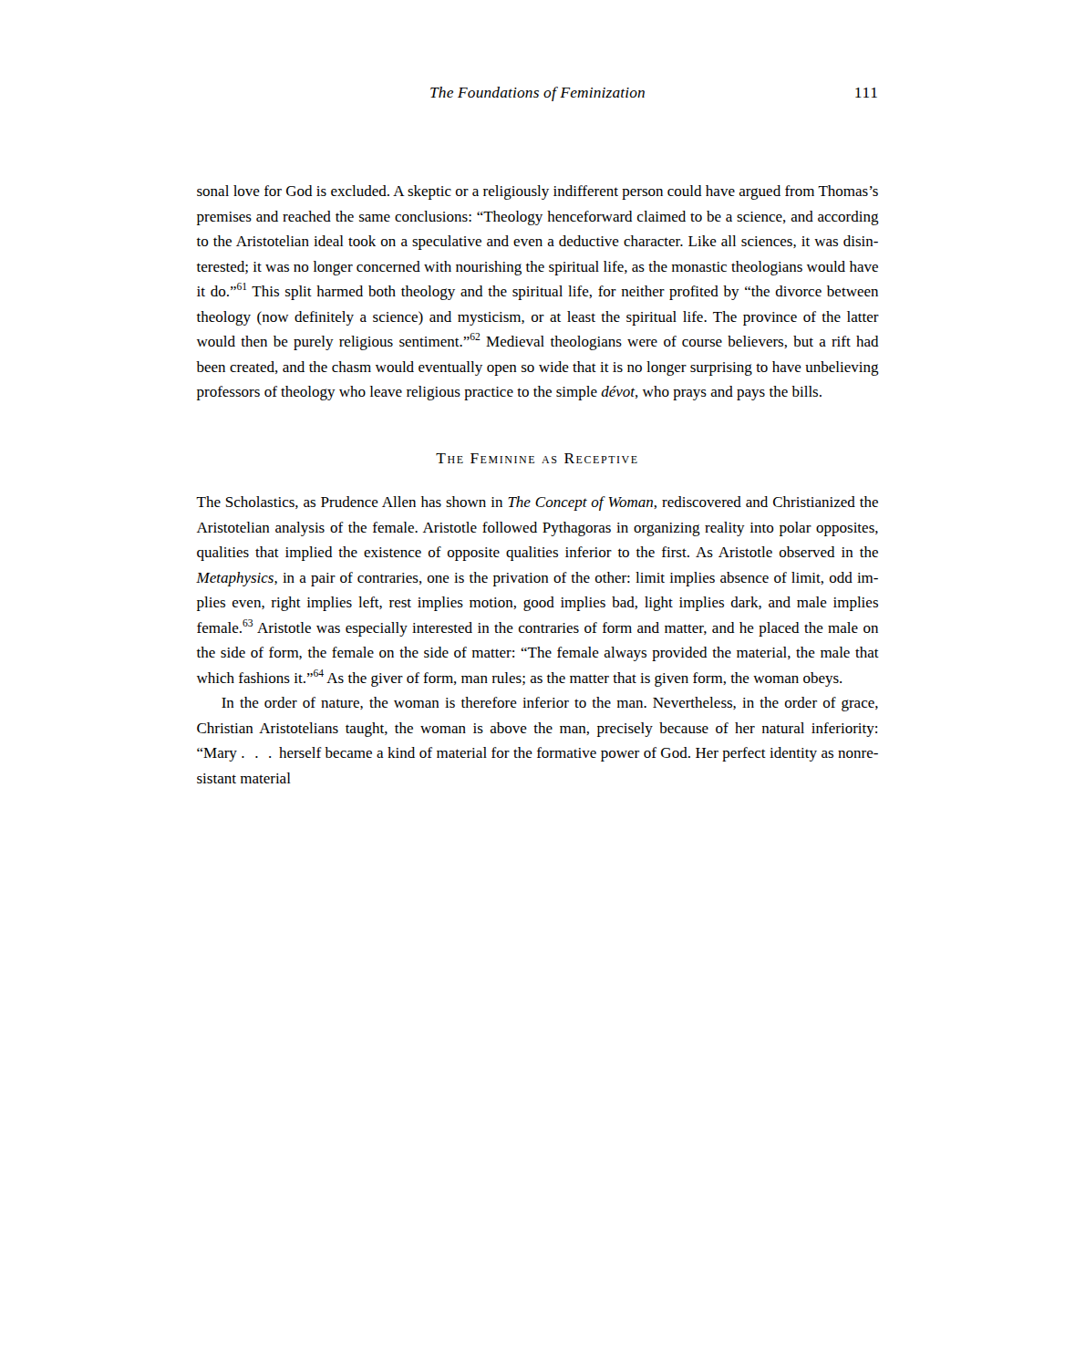The Foundations of Feminization 111
sonal love for God is excluded. A skeptic or a religiously indifferent person could have argued from Thomas’s premises and reached the same conclusions: “Theology henceforward claimed to be a science, and according to the Aristotelian ideal took on a speculative and even a deductive character. Like all sciences, it was disinterested; it was no longer concerned with nourishing the spiritual life, as the monastic theologians would have it do.”61 This split harmed both theology and the spiritual life, for neither profited by “the divorce between theology (now definitely a science) and mysticism, or at least the spiritual life. The province of the latter would then be purely religious sentiment.”62 Medieval theologians were of course believers, but a rift had been created, and the chasm would eventually open so wide that it is no longer surprising to have unbelieving professors of theology who leave religious practice to the simple dévot, who prays and pays the bills.
The Feminine as Receptive
The Scholastics, as Prudence Allen has shown in The Concept of Woman, rediscovered and Christianized the Aristotelian analysis of the female. Aristotle followed Pythagoras in organizing reality into polar opposites, qualities that implied the existence of opposite qualities inferior to the first. As Aristotle observed in the Metaphysics, in a pair of contraries, one is the privation of the other: limit implies absence of limit, odd implies even, right implies left, rest implies motion, good implies bad, light implies dark, and male implies female.63 Aristotle was especially interested in the contraries of form and matter, and he placed the male on the side of form, the female on the side of matter: “The female always provided the material, the male that which fashions it.”64 As the giver of form, man rules; as the matter that is given form, the woman obeys.
In the order of nature, the woman is therefore inferior to the man. Nevertheless, in the order of grace, Christian Aristotelians taught, the woman is above the man, precisely because of her natural inferiority: “Mary . . . herself became a kind of material for the formative power of God. Her perfect identity as nonresistant material